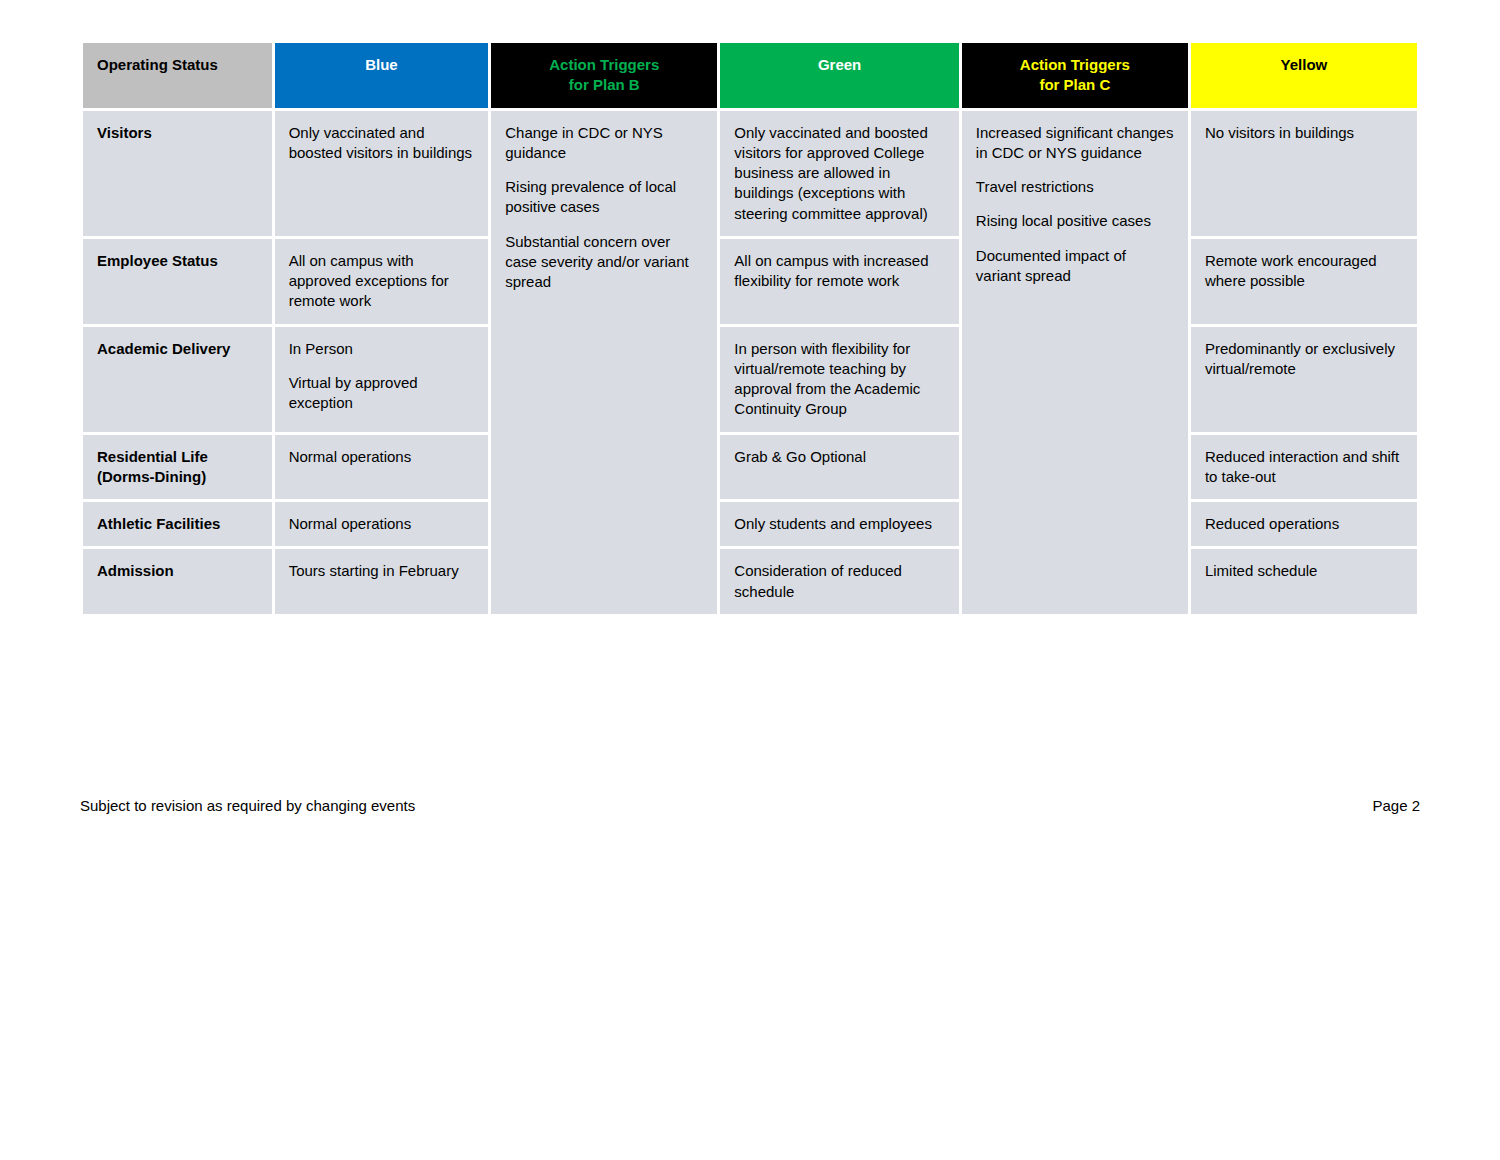| Operating Status | Blue | Action Triggers for Plan B | Green | Action Triggers for Plan C | Yellow |
| --- | --- | --- | --- | --- | --- |
| Visitors | Only vaccinated and boosted visitors in buildings | Change in CDC or NYS guidance Rising prevalence of local positive cases Substantial concern over case severity and/or variant spread | Only vaccinated and boosted visitors for approved College business are allowed in buildings (exceptions with steering committee approval) | Increased significant changes in CDC or NYS guidance Travel restrictions Rising local positive cases Documented impact of variant spread | No visitors in buildings |
| Employee Status | All on campus with approved exceptions for remote work | All on campus with increased flexibility for remote work | Remote work encouraged where possible |
| Academic Delivery | In Person Virtual by approved exception | In person with flexibility for virtual/remote teaching by approval from the Academic Continuity Group | Predominantly or exclusively virtual/remote |
| Residential Life (Dorms-Dining) | Normal operations | Grab & Go Optional | Reduced interaction and shift to take-out |
| Athletic Facilities | Normal operations | Only students and employees | Reduced operations |
| Admission | Tours starting in February | Consideration of reduced schedule | Limited schedule |
Subject to revision as required by changing events
Page 2